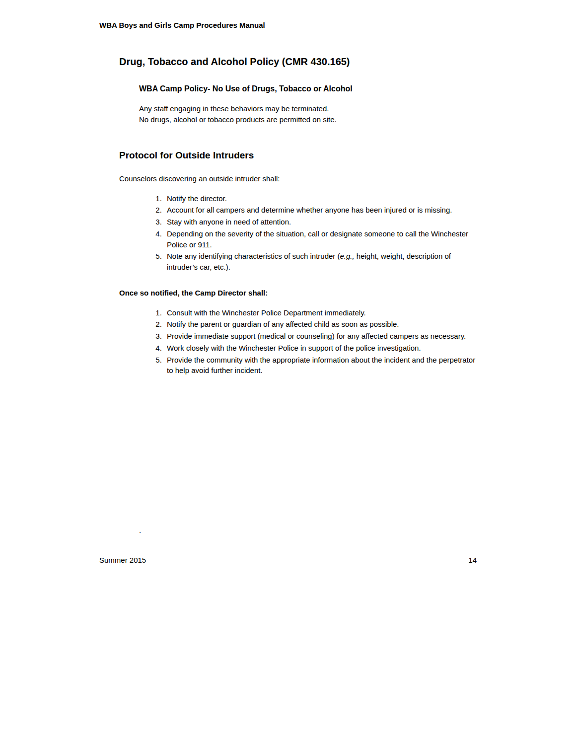WBA Boys and Girls Camp Procedures Manual
Drug, Tobacco and Alcohol Policy (CMR 430.165)
WBA Camp Policy- No Use of Drugs, Tobacco or Alcohol
Any staff engaging in these behaviors may be terminated.
No drugs, alcohol or tobacco products are permitted on site.
Protocol for Outside Intruders
Counselors discovering an outside intruder shall:
Notify the director.
Account for all campers and determine whether anyone has been injured or is missing.
Stay with anyone in need of attention.
Depending on the severity of the situation, call or designate someone to call the Winchester Police or 911.
Note any identifying characteristics of such intruder (e.g., height, weight, description of intruder’s car, etc.).
Once so notified, the Camp Director shall:
Consult with the Winchester Police Department immediately.
Notify the parent or guardian of any affected child as soon as possible.
Provide immediate support (medical or counseling) for any affected campers as necessary.
Work closely with the Winchester Police in support of the police investigation.
Provide the community with the appropriate information about the incident and the perpetrator to help avoid further incident.
.
Summer 2015 14